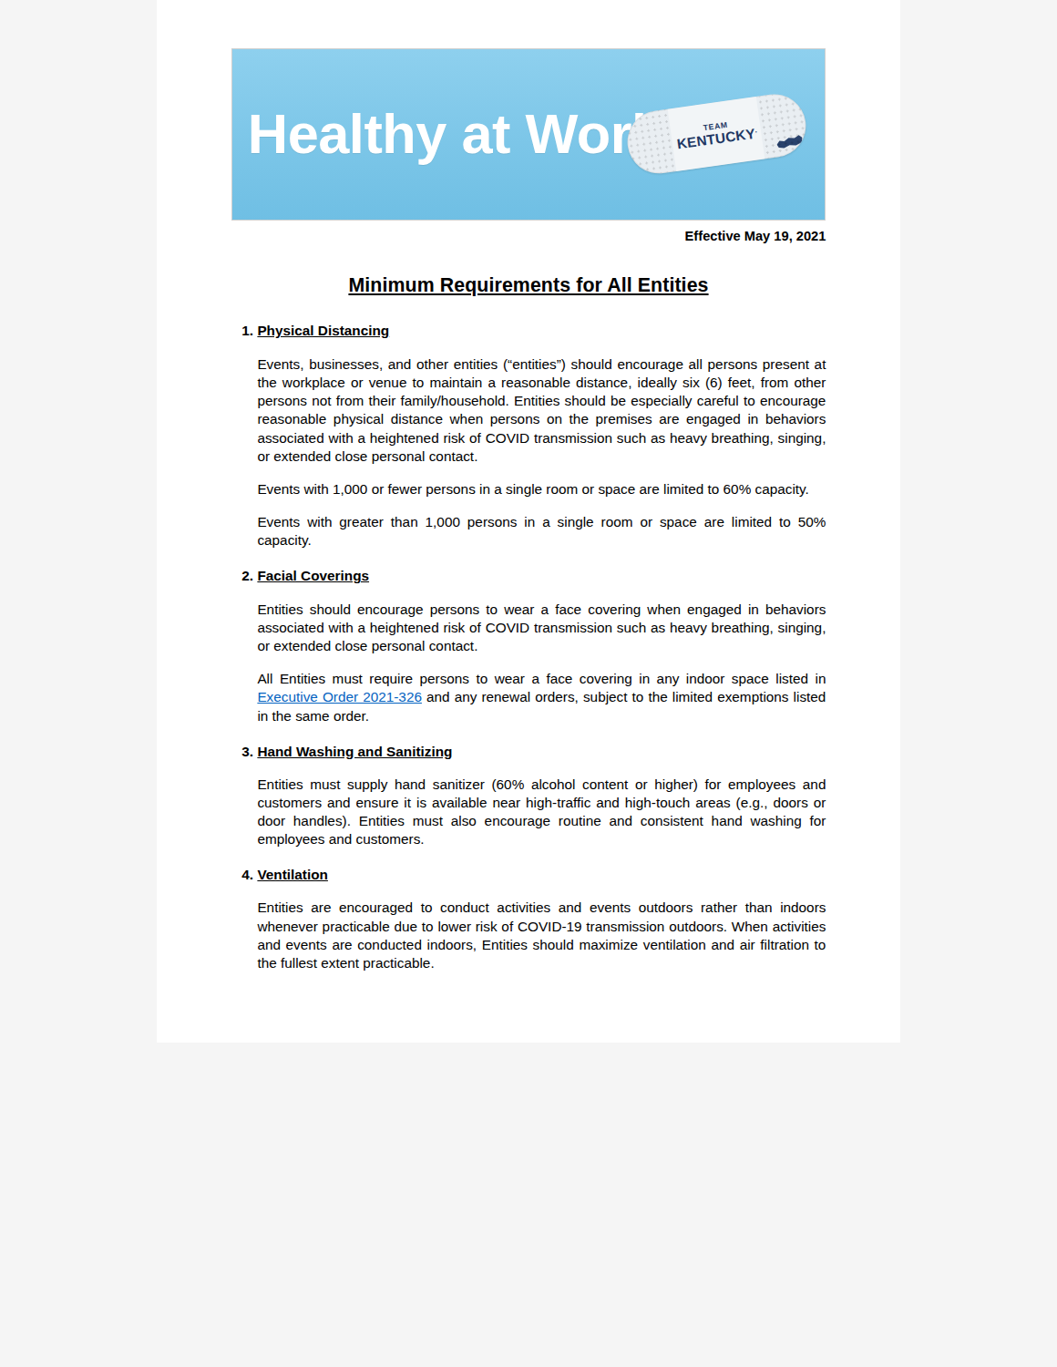Healthy at Work
TEAM KENTUCKY.
Effective May 19, 2021
Minimum Requirements for All Entities
Physical Distancing
Events, businesses, and other entities (“entities”) should encourage all persons present at the workplace or venue to maintain a reasonable distance, ideally six (6) feet, from other persons not from their family/household. Entities should be especially careful to encourage reasonable physical distance when persons on the premises are engaged in behaviors associated with a heightened risk of COVID transmission such as heavy breathing, singing, or extended close personal contact.
Events with 1,000 or fewer persons in a single room or space are limited to 60% capacity.
Events with greater than 1,000 persons in a single room or space are limited to 50% capacity.
Facial Coverings
Entities should encourage persons to wear a face covering when engaged in behaviors associated with a heightened risk of COVID transmission such as heavy breathing, singing, or extended close personal contact.
All Entities must require persons to wear a face covering in any indoor space listed in Executive Order 2021-326 and any renewal orders, subject to the limited exemptions listed in the same order.
Hand Washing and Sanitizing
Entities must supply hand sanitizer (60% alcohol content or higher) for employees and customers and ensure it is available near high-traffic and high-touch areas (e.g., doors or door handles). Entities must also encourage routine and consistent hand washing for employees and customers.
Ventilation
Entities are encouraged to conduct activities and events outdoors rather than indoors whenever practicable due to lower risk of COVID-19 transmission outdoors. When activities and events are conducted indoors, Entities should maximize ventilation and air filtration to the fullest extent practicable.